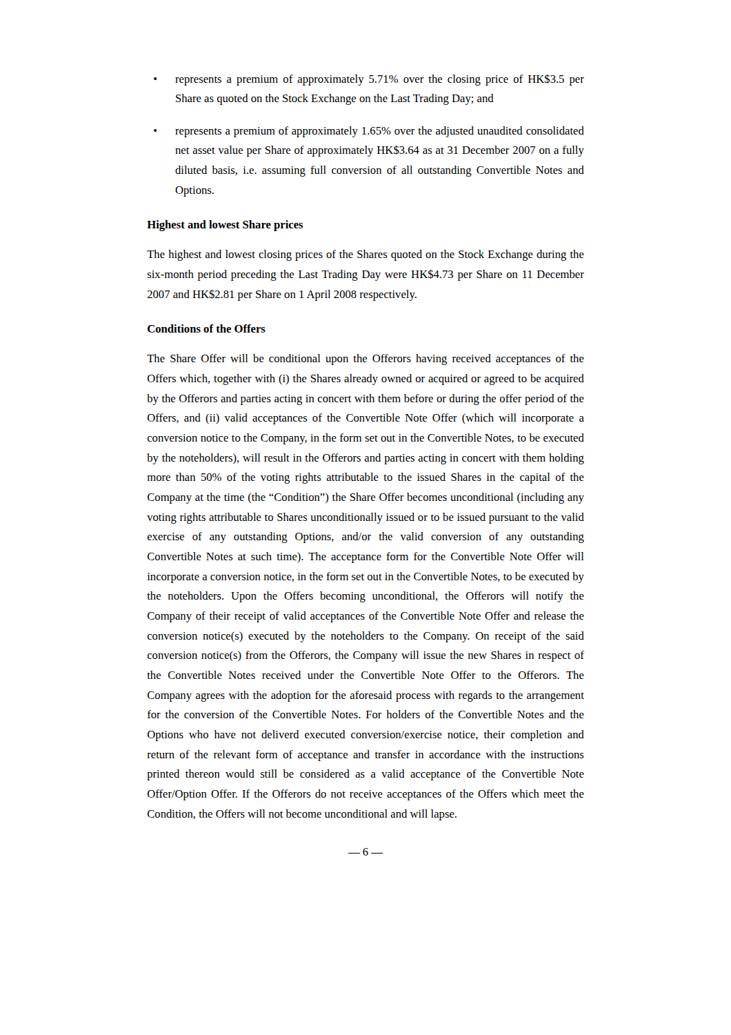represents a premium of approximately 5.71% over the closing price of HK$3.5 per Share as quoted on the Stock Exchange on the Last Trading Day; and
represents a premium of approximately 1.65% over the adjusted unaudited consolidated net asset value per Share of approximately HK$3.64 as at 31 December 2007 on a fully diluted basis, i.e. assuming full conversion of all outstanding Convertible Notes and Options.
Highest and lowest Share prices
The highest and lowest closing prices of the Shares quoted on the Stock Exchange during the six-month period preceding the Last Trading Day were HK$4.73 per Share on 11 December 2007 and HK$2.81 per Share on 1 April 2008 respectively.
Conditions of the Offers
The Share Offer will be conditional upon the Offerors having received acceptances of the Offers which, together with (i) the Shares already owned or acquired or agreed to be acquired by the Offerors and parties acting in concert with them before or during the offer period of the Offers, and (ii) valid acceptances of the Convertible Note Offer (which will incorporate a conversion notice to the Company, in the form set out in the Convertible Notes, to be executed by the noteholders), will result in the Offerors and parties acting in concert with them holding more than 50% of the voting rights attributable to the issued Shares in the capital of the Company at the time (the “Condition”) the Share Offer becomes unconditional (including any voting rights attributable to Shares unconditionally issued or to be issued pursuant to the valid exercise of any outstanding Options, and/or the valid conversion of any outstanding Convertible Notes at such time). The acceptance form for the Convertible Note Offer will incorporate a conversion notice, in the form set out in the Convertible Notes, to be executed by the noteholders. Upon the Offers becoming unconditional, the Offerors will notify the Company of their receipt of valid acceptances of the Convertible Note Offer and release the conversion notice(s) executed by the noteholders to the Company. On receipt of the said conversion notice(s) from the Offerors, the Company will issue the new Shares in respect of the Convertible Notes received under the Convertible Note Offer to the Offerors. The Company agrees with the adoption for the aforesaid process with regards to the arrangement for the conversion of the Convertible Notes. For holders of the Convertible Notes and the Options who have not deliverd executed conversion/exercise notice, their completion and return of the relevant form of acceptance and transfer in accordance with the instructions printed thereon would still be considered as a valid acceptance of the Convertible Note Offer/Option Offer. If the Offerors do not receive acceptances of the Offers which meet the Condition, the Offers will not become unconditional and will lapse.
— 6 —